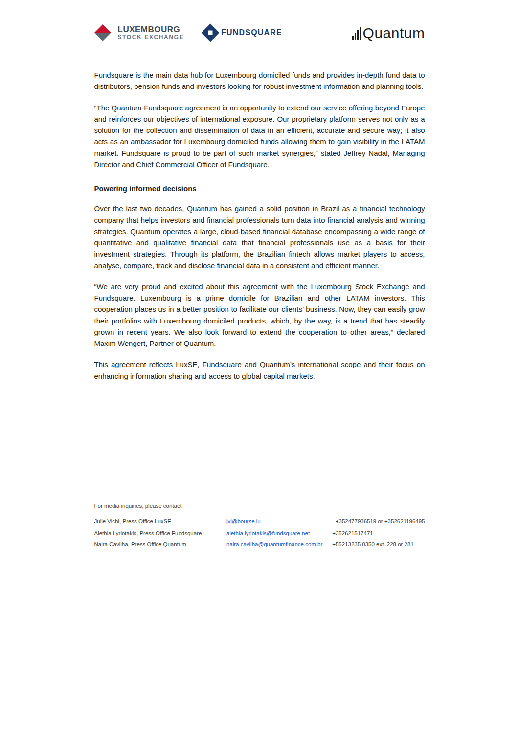LUXEMBOURG
STOCK EXCHANGE
FUNDSQUARE
Quantum
Fundsquare is the main data hub for Luxembourg domiciled funds and provides in-depth fund data to distributors, pension funds and investors looking for robust investment information and planning tools.
“The Quantum-Fundsquare agreement is an opportunity to extend our service offering beyond Europe and reinforces our objectives of international exposure. Our proprietary platform serves not only as a solution for the collection and dissemination of data in an efficient, accurate and secure way; it also acts as an ambassador for Luxembourg domiciled funds allowing them to gain visibility in the LATAM market. Fundsquare is proud to be part of such market synergies,” stated Jeffrey Nadal, Managing Director and Chief Commercial Officer of Fundsquare.
Powering informed decisions
Over the last two decades, Quantum has gained a solid position in Brazil as a financial technology company that helps investors and financial professionals turn data into financial analysis and winning strategies. Quantum operates a large, cloud-based financial database encompassing a wide range of quantitative and qualitative financial data that financial professionals use as a basis for their investment strategies. Through its platform, the Brazilian fintech allows market players to access, analyse, compare, track and disclose financial data in a consistent and efficient manner.
“We are very proud and excited about this agreement with the Luxembourg Stock Exchange and Fundsquare. Luxembourg is a prime domicile for Brazilian and other LATAM investors. This cooperation places us in a better position to facilitate our clients’ business. Now, they can easily grow their portfolios with Luxembourg domiciled products, which, by the way, is a trend that has steadily grown in recent years. We also look forward to extend the cooperation to other areas,” declared Maxim Wengert, Partner of Quantum.
This agreement reflects LuxSE, Fundsquare and Quantum’s international scope and their focus on enhancing information sharing and access to global capital markets.
For media inquiries, please contact:
| Julie Vichi, Press Office LuxSE | jvi@bourse.lu | +352477936519 or +352621196495 |
| Alethia Lyriotakis, Press Office Fundsquare | alethia.lyriotakis@fundsquare.net | +352621517471 |
| Naira Cavilha, Press Office Quantum | naira.cavilha@quantumfinance.com.br | +55213235 0350 ext. 228 or 281 |